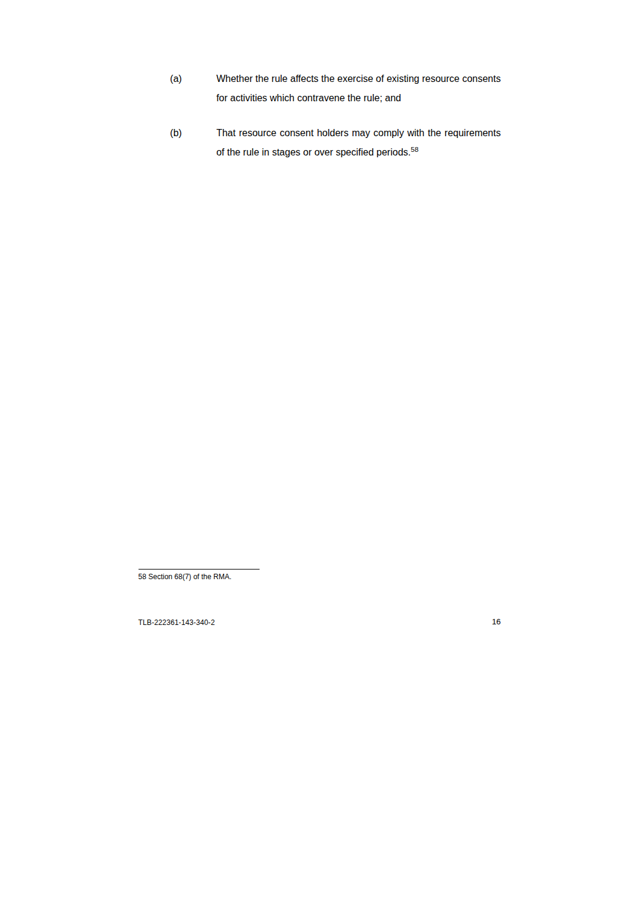(a) Whether the rule affects the exercise of existing resource consents for activities which contravene the rule; and
(b) That resource consent holders may comply with the requirements of the rule in stages or over specified periods.58
58 Section 68(7) of the RMA.
TLB-222361-143-340-2 16